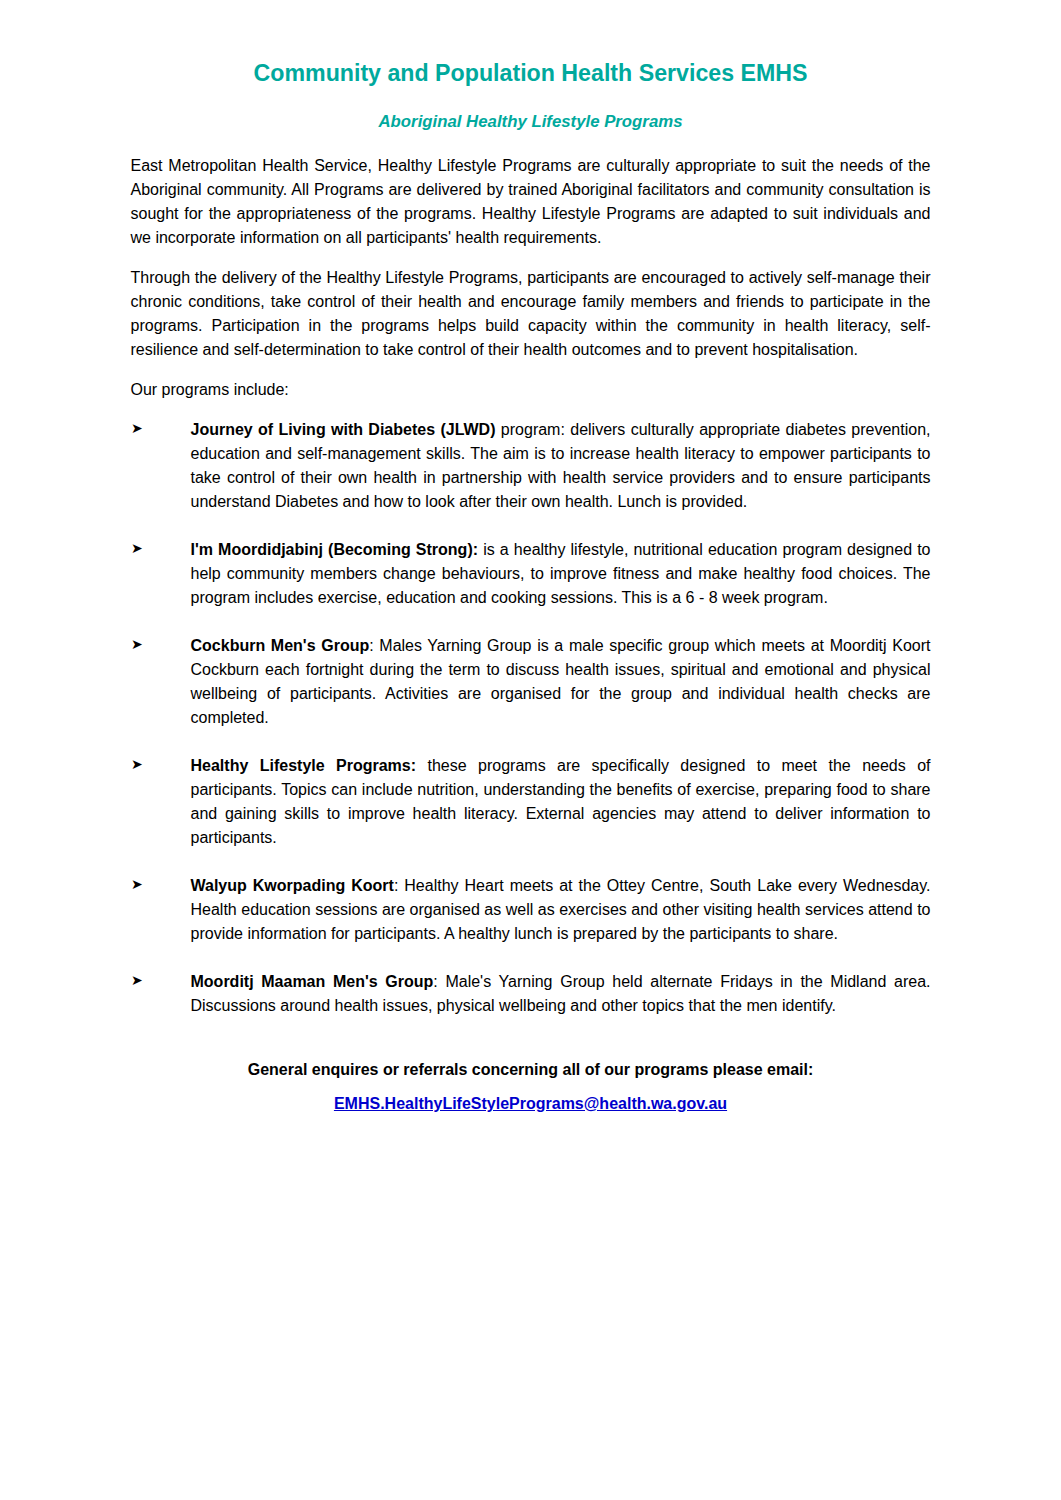Community and Population Health Services EMHS
Aboriginal Healthy Lifestyle Programs
East Metropolitan Health Service, Healthy Lifestyle Programs are culturally appropriate to suit the needs of the Aboriginal community. All Programs are delivered by trained Aboriginal facilitators and community consultation is sought for the appropriateness of the programs. Healthy Lifestyle Programs are adapted to suit individuals and we incorporate information on all participants' health requirements.
Through the delivery of the Healthy Lifestyle Programs, participants are encouraged to actively self-manage their chronic conditions, take control of their health and encourage family members and friends to participate in the programs. Participation in the programs helps build capacity within the community in health literacy, self-resilience and self-determination to take control of their health outcomes and to prevent hospitalisation.
Our programs include:
Journey of Living with Diabetes (JLWD) program: delivers culturally appropriate diabetes prevention, education and self-management skills. The aim is to increase health literacy to empower participants to take control of their own health in partnership with health service providers and to ensure participants understand Diabetes and how to look after their own health. Lunch is provided.
I'm Moordidjabinj (Becoming Strong): is a healthy lifestyle, nutritional education program designed to help community members change behaviours, to improve fitness and make healthy food choices. The program includes exercise, education and cooking sessions. This is a 6 - 8 week program.
Cockburn Men's Group: Males Yarning Group is a male specific group which meets at Moorditj Koort Cockburn each fortnight during the term to discuss health issues, spiritual and emotional and physical wellbeing of participants. Activities are organised for the group and individual health checks are completed.
Healthy Lifestyle Programs: these programs are specifically designed to meet the needs of participants. Topics can include nutrition, understanding the benefits of exercise, preparing food to share and gaining skills to improve health literacy. External agencies may attend to deliver information to participants.
Walyup Kworpading Koort: Healthy Heart meets at the Ottey Centre, South Lake every Wednesday. Health education sessions are organised as well as exercises and other visiting health services attend to provide information for participants. A healthy lunch is prepared by the participants to share.
Moorditj Maaman Men's Group: Male's Yarning Group held alternate Fridays in the Midland area. Discussions around health issues, physical wellbeing and other topics that the men identify.
General enquires or referrals concerning all of our programs please email:
EMHS.HealthyLifeStylePrograms@health.wa.gov.au